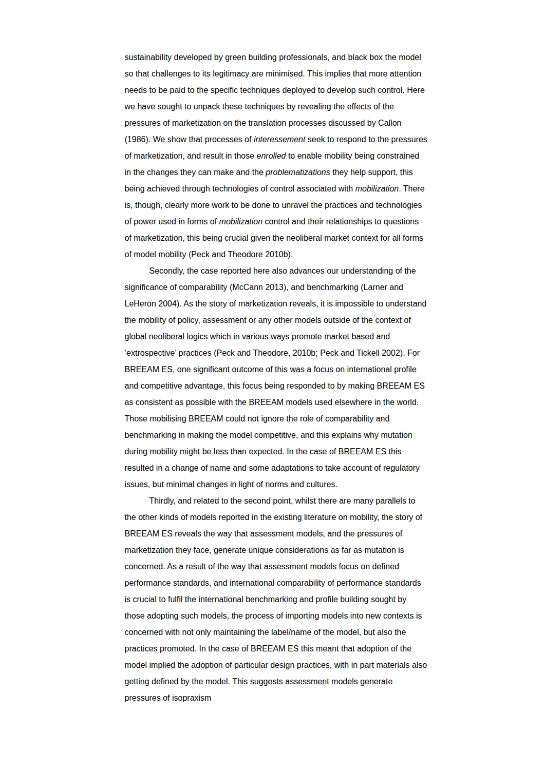sustainability developed by green building professionals, and black box the model so that challenges to its legitimacy are minimised. This implies that more attention needs to be paid to the specific techniques deployed to develop such control. Here we have sought to unpack these techniques by revealing the effects of the pressures of marketization on the translation processes discussed by Callon (1986). We show that processes of interessement seek to respond to the pressures of marketization, and result in those enrolled to enable mobility being constrained in the changes they can make and the problematizations they help support, this being achieved through technologies of control associated with mobilization. There is, though, clearly more work to be done to unravel the practices and technologies of power used in forms of mobilization control and their relationships to questions of marketization, this being crucial given the neoliberal market context for all forms of model mobility (Peck and Theodore 2010b).
Secondly, the case reported here also advances our understanding of the significance of comparability (McCann 2013), and benchmarking (Larner and LeHeron 2004). As the story of marketization reveals, it is impossible to understand the mobility of policy, assessment or any other models outside of the context of global neoliberal logics which in various ways promote market based and ‘extrospective’ practices (Peck and Theodore, 2010b; Peck and Tickell 2002). For BREEAM ES, one significant outcome of this was a focus on international profile and competitive advantage, this focus being responded to by making BREEAM ES as consistent as possible with the BREEAM models used elsewhere in the world. Those mobilising BREEAM could not ignore the role of comparability and benchmarking in making the model competitive, and this explains why mutation during mobility might be less than expected. In the case of BREEAM ES this resulted in a change of name and some adaptations to take account of regulatory issues, but minimal changes in light of norms and cultures.
Thirdly, and related to the second point, whilst there are many parallels to the other kinds of models reported in the existing literature on mobility, the story of BREEAM ES reveals the way that assessment models, and the pressures of marketization they face, generate unique considerations as far as mutation is concerned. As a result of the way that assessment models focus on defined performance standards, and international comparability of performance standards is crucial to fulfil the international benchmarking and profile building sought by those adopting such models, the process of importing models into new contexts is concerned with not only maintaining the label/name of the model, but also the practices promoted. In the case of BREEAM ES this meant that adoption of the model implied the adoption of particular design practices, with in part materials also getting defined by the model. This suggests assessment models generate pressures of isopraxism